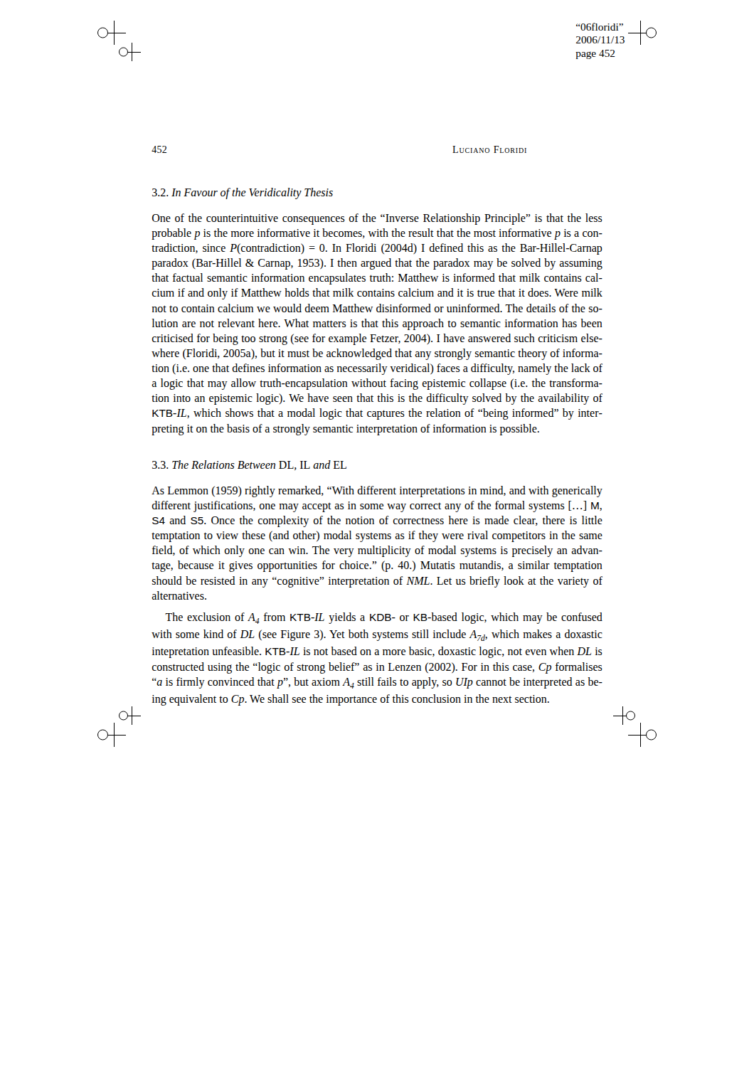“06floridi”
2006/11/13
page 452
452 Luciano Floridi
3.2. In Favour of the Veridicality Thesis
One of the counterintuitive consequences of the “Inverse Relationship Principle” is that the less probable p is the more informative it becomes, with the result that the most informative p is a contradiction, since P(contradiction) = 0. In Floridi (2004d) I defined this as the Bar-Hillel-Carnap paradox (Bar-Hillel & Carnap, 1953). I then argued that the paradox may be solved by assuming that factual semantic information encapsulates truth: Matthew is informed that milk contains calcium if and only if Matthew holds that milk contains calcium and it is true that it does. Were milk not to contain calcium we would deem Matthew disinformed or uninformed. The details of the solution are not relevant here. What matters is that this approach to semantic information has been criticised for being too strong (see for example Fetzer, 2004). I have answered such criticism elsewhere (Floridi, 2005a), but it must be acknowledged that any strongly semantic theory of information (i.e. one that defines information as necessarily veridical) faces a difficulty, namely the lack of a logic that may allow truth-encapsulation without facing epistemic collapse (i.e. the transformation into an epistemic logic). We have seen that this is the difficulty solved by the availability of KTB-IL, which shows that a modal logic that captures the relation of “being informed” by interpreting it on the basis of a strongly semantic interpretation of information is possible.
3.3. The Relations Between DL, IL and EL
As Lemmon (1959) rightly remarked, “With different interpretations in mind, and with generically different justifications, one may accept as in some way correct any of the formal systems […] M, S4 and S5. Once the complexity of the notion of correctness here is made clear, there is little temptation to view these (and other) modal systems as if they were rival competitors in the same field, of which only one can win. The very multiplicity of modal systems is precisely an advantage, because it gives opportunities for choice.” (p. 40.) Mutatis mutandis, a similar temptation should be resisted in any “cognitive” interpretation of NML. Let us briefly look at the variety of alternatives.
The exclusion of A4 from KTB-IL yields a KDB- or KB-based logic, which may be confused with some kind of DL (see Figure 3). Yet both systems still include A7d, which makes a doxastic intepretation unfeasible. KTB-IL is not based on a more basic, doxastic logic, not even when DL is constructed using the “logic of strong belief” as in Lenzen (2002). For in this case, Cp formalises “a is firmly convinced that p”, but axiom A4 still fails to apply, so UIp cannot be interpreted as being equivalent to Cp. We shall see the importance of this conclusion in the next section.